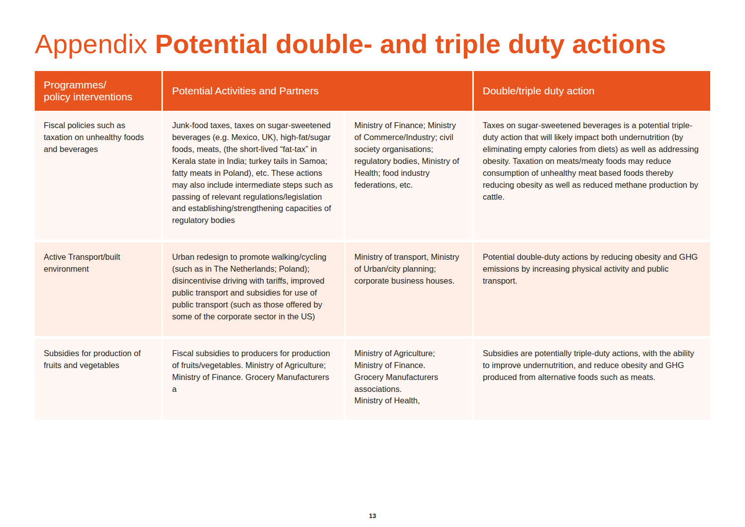Appendix Potential double- and triple duty actions
| Programmes/ policy interventions | Potential Activities and Partners | Double/triple duty action |
| --- | --- | --- |
| Fiscal policies such as taxation on unhealthy foods and beverages | Junk-food taxes, taxes on sugar-sweetened beverages (e.g. Mexico, UK), high-fat/sugar foods, meats, (the short-lived “fat-tax” in Kerala state in India; turkey tails in Samoa; fatty meats in Poland), etc. These actions may also include intermediate steps such as passing of relevant regulations/legislation and establishing/strengthening capacities of regulatory bodies | Ministry of Finance; Ministry of Commerce/Industry; civil society organisations; regulatory bodies, Ministry of Health; food industry federations, etc. | Taxes on sugar-sweetened beverages is a potential triple-duty action that will likely impact both undernutrition (by eliminating empty calories from diets) as well as addressing obesity. Taxation on meats/meaty foods may reduce consumption of unhealthy meat based foods thereby reducing obesity as well as reduced methane production by cattle. |
| Active Transport/built environment | Urban redesign to promote walking/cycling (such as in The Netherlands; Poland); disincentivise driving with tariffs, improved public transport and subsidies for use of public transport (such as those offered by some of the corporate sector in the US) | Ministry of transport, Ministry of Urban/city planning; corporate business houses. | Potential double-duty actions by reducing obesity and GHG emissions by increasing physical activity and public transport. |
| Subsidies for production of fruits and vegetables | Fiscal subsidies to producers for production of fruits/vegetables. Ministry of Agriculture; Ministry of Finance. Grocery Manufacturers a | Ministry of Agriculture; Ministry of Finance. Grocery Manufacturers associations. Ministry of Health, | Subsidies are potentially triple-duty actions, with the ability to improve undernutrition, and reduce obesity and GHG produced from alternative foods such as meats. |
13